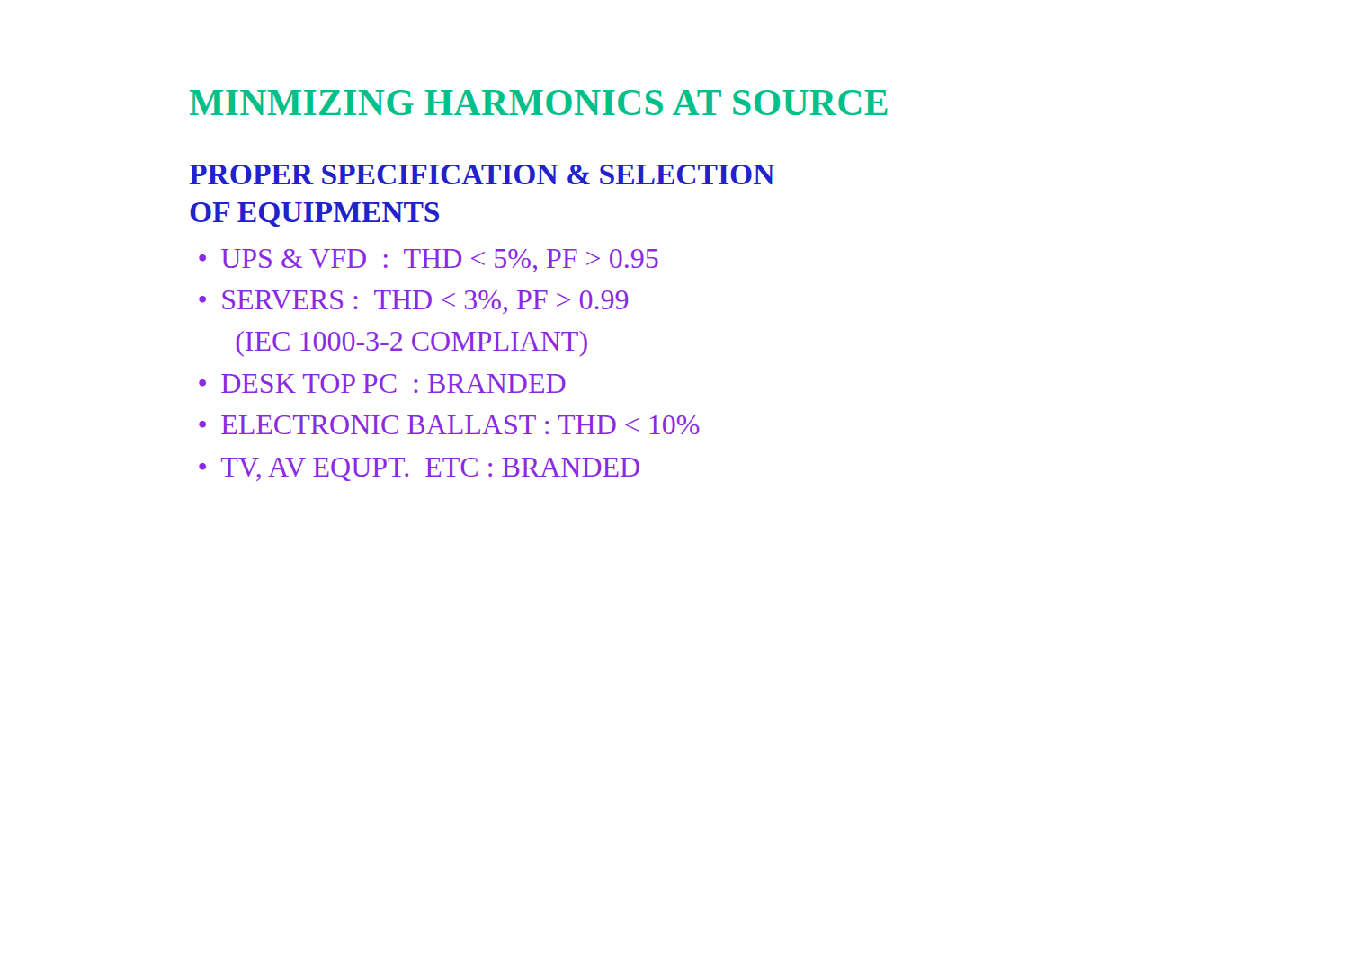MINMIZING HARMONICS AT SOURCE
PROPER SPECIFICATION & SELECTION
OF EQUIPMENTS
UPS & VFD : THD < 5%, PF > 0.95
SERVERS : THD < 3%, PF > 0.99
(IEC 1000-3-2 COMPLIANT)
DESK TOP PC : BRANDED
ELECTRONIC BALLAST : THD < 10%
TV, AV EQUPT. ETC : BRANDED